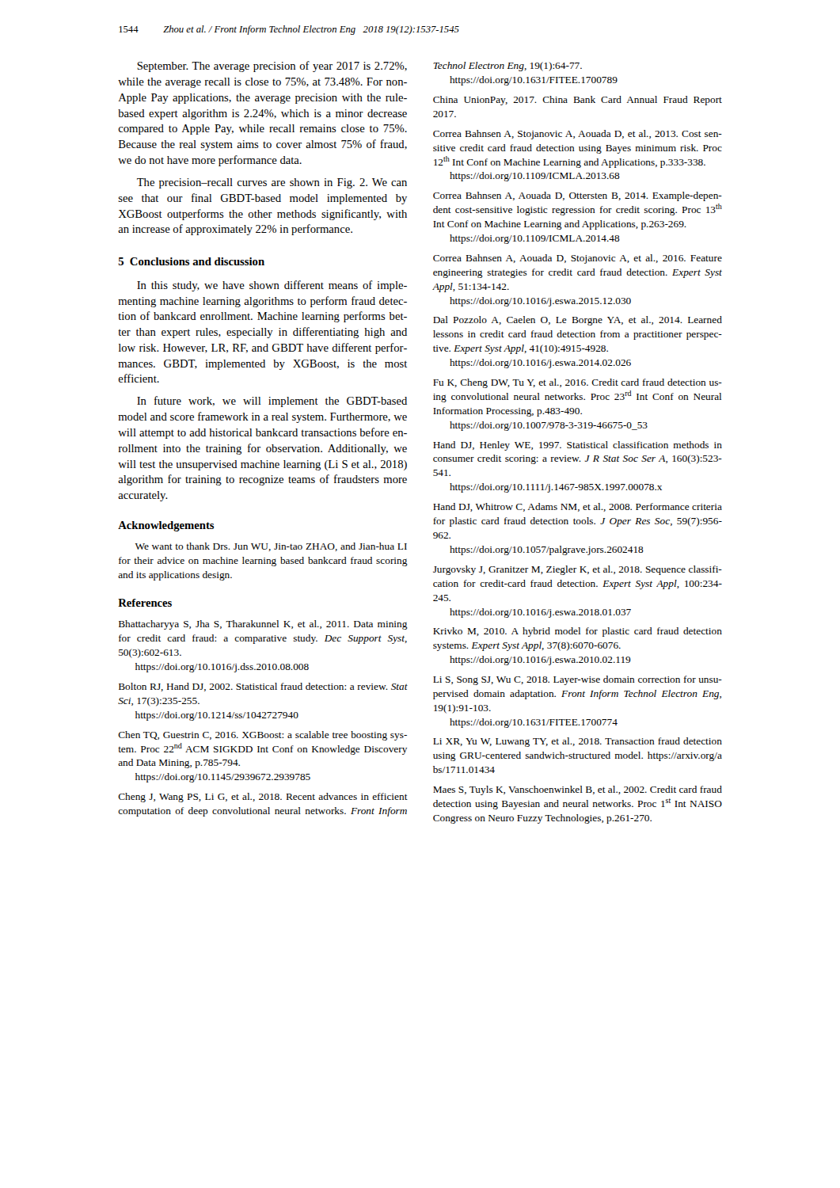1544 Zhou et al. / Front Inform Technol Electron Eng 2018 19(12):1537-1545
September. The average precision of year 2017 is 2.72%, while the average recall is close to 75%, at 73.48%. For non-Apple Pay applications, the average precision with the rule-based expert algorithm is 2.24%, which is a minor decrease compared to Apple Pay, while recall remains close to 75%. Because the real system aims to cover almost 75% of fraud, we do not have more performance data.
The precision–recall curves are shown in Fig. 2. We can see that our final GBDT-based model implemented by XGBoost outperforms the other methods significantly, with an increase of approximately 22% in performance.
5 Conclusions and discussion
In this study, we have shown different means of implementing machine learning algorithms to perform fraud detection of bankcard enrollment. Machine learning performs better than expert rules, especially in differentiating high and low risk. However, LR, RF, and GBDT have different performances. GBDT, implemented by XGBoost, is the most efficient.
In future work, we will implement the GBDT-based model and score framework in a real system. Furthermore, we will attempt to add historical bankcard transactions before enrollment into the training for observation. Additionally, we will test the unsupervised machine learning (Li S et al., 2018) algorithm for training to recognize teams of fraudsters more accurately.
Acknowledgements
We want to thank Drs. Jun WU, Jin-tao ZHAO, and Jian-hua LI for their advice on machine learning based bankcard fraud scoring and its applications design.
References
Bhattacharyya S, Jha S, Tharakunnel K, et al., 2011. Data mining for credit card fraud: a comparative study. Dec Support Syst, 50(3):602-613. https://doi.org/10.1016/j.dss.2010.08.008
Bolton RJ, Hand DJ, 2002. Statistical fraud detection: a review. Stat Sci, 17(3):235-255. https://doi.org/10.1214/ss/1042727940
Chen TQ, Guestrin C, 2016. XGBoost: a scalable tree boosting system. Proc 22nd ACM SIGKDD Int Conf on Knowledge Discovery and Data Mining, p.785-794. https://doi.org/10.1145/2939672.2939785
Cheng J, Wang PS, Li G, et al., 2018. Recent advances in efficient computation of deep convolutional neural networks. Front Inform Technol Electron Eng, 19(1):64-77. https://doi.org/10.1631/FITEE.1700789
China UnionPay, 2017. China Bank Card Annual Fraud Report 2017.
Correa Bahnsen A, Stojanovic A, Aouada D, et al., 2013. Cost sensitive credit card fraud detection using Bayes minimum risk. Proc 12th Int Conf on Machine Learning and Applications, p.333-338. https://doi.org/10.1109/ICMLA.2013.68
Correa Bahnsen A, Aouada D, Ottersten B, 2014. Example-dependent cost-sensitive logistic regression for credit scoring. Proc 13th Int Conf on Machine Learning and Applications, p.263-269. https://doi.org/10.1109/ICMLA.2014.48
Correa Bahnsen A, Aouada D, Stojanovic A, et al., 2016. Feature engineering strategies for credit card fraud detection. Expert Syst Appl, 51:134-142. https://doi.org/10.1016/j.eswa.2015.12.030
Dal Pozzolo A, Caelen O, Le Borgne YA, et al., 2014. Learned lessons in credit card fraud detection from a practitioner perspective. Expert Syst Appl, 41(10):4915-4928. https://doi.org/10.1016/j.eswa.2014.02.026
Fu K, Cheng DW, Tu Y, et al., 2016. Credit card fraud detection using convolutional neural networks. Proc 23rd Int Conf on Neural Information Processing, p.483-490. https://doi.org/10.1007/978-3-319-46675-0_53
Hand DJ, Henley WE, 1997. Statistical classification methods in consumer credit scoring: a review. J R Stat Soc Ser A, 160(3):523-541. https://doi.org/10.1111/j.1467-985X.1997.00078.x
Hand DJ, Whitrow C, Adams NM, et al., 2008. Performance criteria for plastic card fraud detection tools. J Oper Res Soc, 59(7):956-962. https://doi.org/10.1057/palgrave.jors.2602418
Jurgovsky J, Granitzer M, Ziegler K, et al., 2018. Sequence classification for credit-card fraud detection. Expert Syst Appl, 100:234-245. https://doi.org/10.1016/j.eswa.2018.01.037
Krivko M, 2010. A hybrid model for plastic card fraud detection systems. Expert Syst Appl, 37(8):6070-6076. https://doi.org/10.1016/j.eswa.2010.02.119
Li S, Song SJ, Wu C, 2018. Layer-wise domain correction for unsupervised domain adaptation. Front Inform Technol Electron Eng, 19(1):91-103. https://doi.org/10.1631/FITEE.1700774
Li XR, Yu W, Luwang TY, et al., 2018. Transaction fraud detection using GRU-centered sandwich-structured model. https://arxiv.org/abs/1711.01434
Maes S, Tuyls K, Vanschoenwinkel B, et al., 2002. Credit card fraud detection using Bayesian and neural networks. Proc 1st Int NAISO Congress on Neuro Fuzzy Technologies, p.261-270.